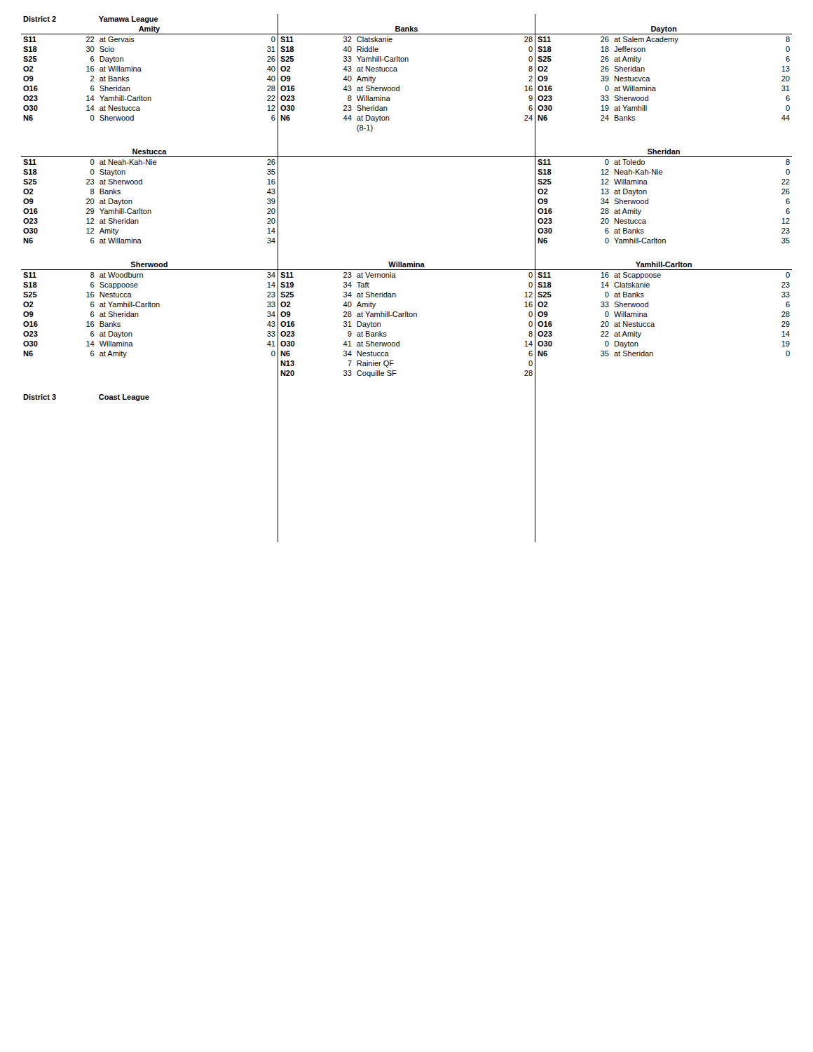| District 2 | Yamawa League | | | | |
| Amity | Banks | Dayton |
| S11 | 22 | at Gervais | 0 | S11 | 32 | Clatskanie | 28 | S11 | 26 | at Salem Academy | 8 |
| S18 | 30 | Scio | 31 | S18 | 40 | Riddle | 0 | S18 | 18 | Jefferson | 0 |
| S25 | 6 | Dayton | 26 | S25 | 33 | Yamhill-Carlton | 0 | S25 | 26 | at Amity | 6 |
| O2 | 16 | at Willamina | 40 | O2 | 43 | at Nestucca | 8 | O2 | 26 | Sheridan | 13 |
| O9 | 2 | at Banks | 40 | O9 | 40 | Amity | 2 | O9 | 39 | Nestucvca | 20 |
| O16 | 6 | Sheridan | 28 | O16 | 43 | at Sherwood | 16 | O16 | 0 | at Willamina | 31 |
| O23 | 14 | Yamhill-Carlton | 22 | O23 | 8 | Willamina | 9 | O23 | 33 | Sherwood | 6 |
| O30 | 14 | at Nestucca | 12 | O30 | 23 | Sheridan | 6 | O30 | 19 | at Yamhill | 0 |
| N6 | 0 | Sherwood | 6 | N6 | 44 | at Dayton | 24 | N6 | 24 | Banks | 44 |
| | | | | | | (8-1) | | | | | |
| Nestucca | | Sheridan |
| S11 | 0 | at Neah-Kah-Nie | 26 | | | | | S11 | 0 | at Toledo | 8 |
| S18 | 0 | Stayton | 35 | | | | | S18 | 12 | Neah-Kah-Nie | 0 |
| S25 | 23 | at Sherwood | 16 | | | | | S25 | 12 | Willamina | 22 |
| O2 | 8 | Banks | 43 | | | | | O2 | 13 | at Dayton | 26 |
| O9 | 20 | at Dayton | 39 | | | | | O9 | 34 | Sherwood | 6 |
| O16 | 29 | Yamhill-Carlton | 20 | | | | | O16 | 28 | at Amity | 6 |
| O23 | 12 | at Sheridan | 20 | | | | | O23 | 20 | Nestucca | 12 |
| O30 | 12 | Amity | 14 | | | | | O30 | 6 | at Banks | 23 |
| N6 | 6 | at Willamina | 34 | | | | | N6 | 0 | Yamhill-Carlton | 35 |
| Sherwood | Willamina | Yamhill-Carlton |
| S11 | 8 | at Woodburn | 34 | S11 | 23 | at Vernonia | 0 | S11 | 16 | at Scappoose | 0 |
| S18 | 6 | Scappoose | 14 | S19 | 34 | Taft | 0 | S18 | 14 | Clatskanie | 23 |
| S25 | 16 | Nestucca | 23 | S25 | 34 | at Sheridan | 12 | S25 | 0 | at Banks | 33 |
| O2 | 6 | at Yamhill-Carlton | 33 | O2 | 40 | Amity | 16 | O2 | 33 | Sherwood | 6 |
| O9 | 6 | at Sheridan | 34 | O9 | 28 | at Yamhill-Carlton | 0 | O9 | 0 | Willamina | 28 |
| O16 | 16 | Banks | 43 | O16 | 31 | Dayton | 0 | O16 | 20 | at Nestucca | 29 |
| O23 | 6 | at Dayton | 33 | O23 | 9 | at Banks | 8 | O23 | 22 | at Amity | 14 |
| O30 | 14 | Willamina | 41 | O30 | 41 | at Sherwood | 14 | O30 | 0 | Dayton | 19 |
| N6 | 6 | at Amity | 0 | N6 | 34 | Nestucca | 6 | N6 | 35 | at Sheridan | 0 |
| | | | | N13 | 7 | Rainier QF | 0 | | | | |
| | | | | N20 | 33 | Coquille SF | 28 | | | | |
| District 3 | Coast League | | | | | | | | |